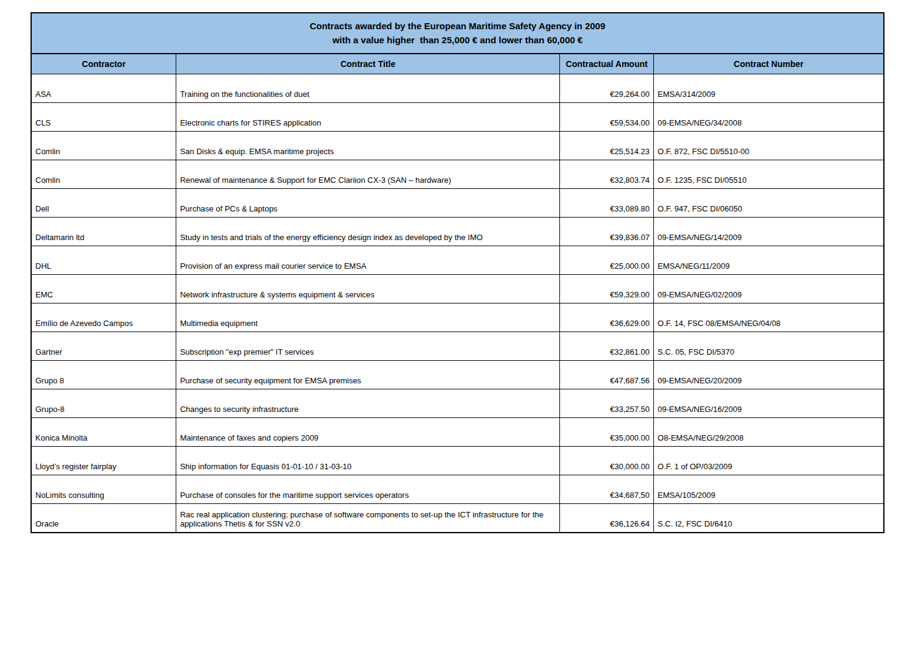Contracts awarded by the European Maritime Safety Agency in 2009 with a value higher than 25,000 € and lower than 60,000 €
| Contractor | Contract Title | Contractual Amount | Contract Number |
| --- | --- | --- | --- |
| ASA | Training on the functionalities of duet | €29,264.00 | EMSA/314/2009 |
| CLS | Electronic charts for STIRES application | €59,534.00 | 09-EMSA/NEG/34/2008 |
| Comlin | San Disks & equip. EMSA maritime projects | €25,514.23 | O.F. 872, FSC DI/5510-00 |
| Comlin | Renewal of maintenance & Support for EMC Clariion CX-3 (SAN – hardware) | €32,803.74 | O.F. 1235, FSC DI/05510 |
| Dell | Purchase of PCs & Laptops | €33,089.80 | O.F. 947, FSC DI/06050 |
| Deltamarin ltd | Study in tests and trials of the energy efficiency design index as developed by the IMO | €39,836.07 | 09-EMSA/NEG/14/2009 |
| DHL | Provision of an express mail courier service to EMSA | €25,000.00 | EMSA/NEG/11/2009 |
| EMC | Network infrastructure & systems equipment & services | €59,329.00 | 09-EMSA/NEG/02/2009 |
| Emílio de Azevedo Campos | Multimedia equipment | €36,629.00 | O.F. 14, FSC 08/EMSA/NEG/04/08 |
| Gartner | Subscription "exp premier" IT services | €32,861.00 | S.C. 05, FSC DI/5370 |
| Grupo 8 | Purchase of security equipment for EMSA premises | €47,687.56 | 09-EMSA/NEG/20/2009 |
| Grupo-8 | Changes to security infrastructure | €33,257.50 | 09-EMSA/NEG/16/2009 |
| Konica Minolta | Maintenance of faxes and copiers 2009 | €35,000.00 | O8-EMSA/NEG/29/2008 |
| Lloyd’s register fairplay | Ship information for Equasis 01-01-10 / 31-03-10 | €30,000.00 | O.F. 1 of OP/03/2009 |
| NoLimits consulting | Purchase of consoles for the maritime support services operators | €34,687,50 | EMSA/105/2009 |
| Oracle | Rac real application clustering; purchase of software components to set-up the ICT infrastructure for the applications Thetis & for SSN v2.0 | €36,126.64 | S.C. I2, FSC DI/6410 |